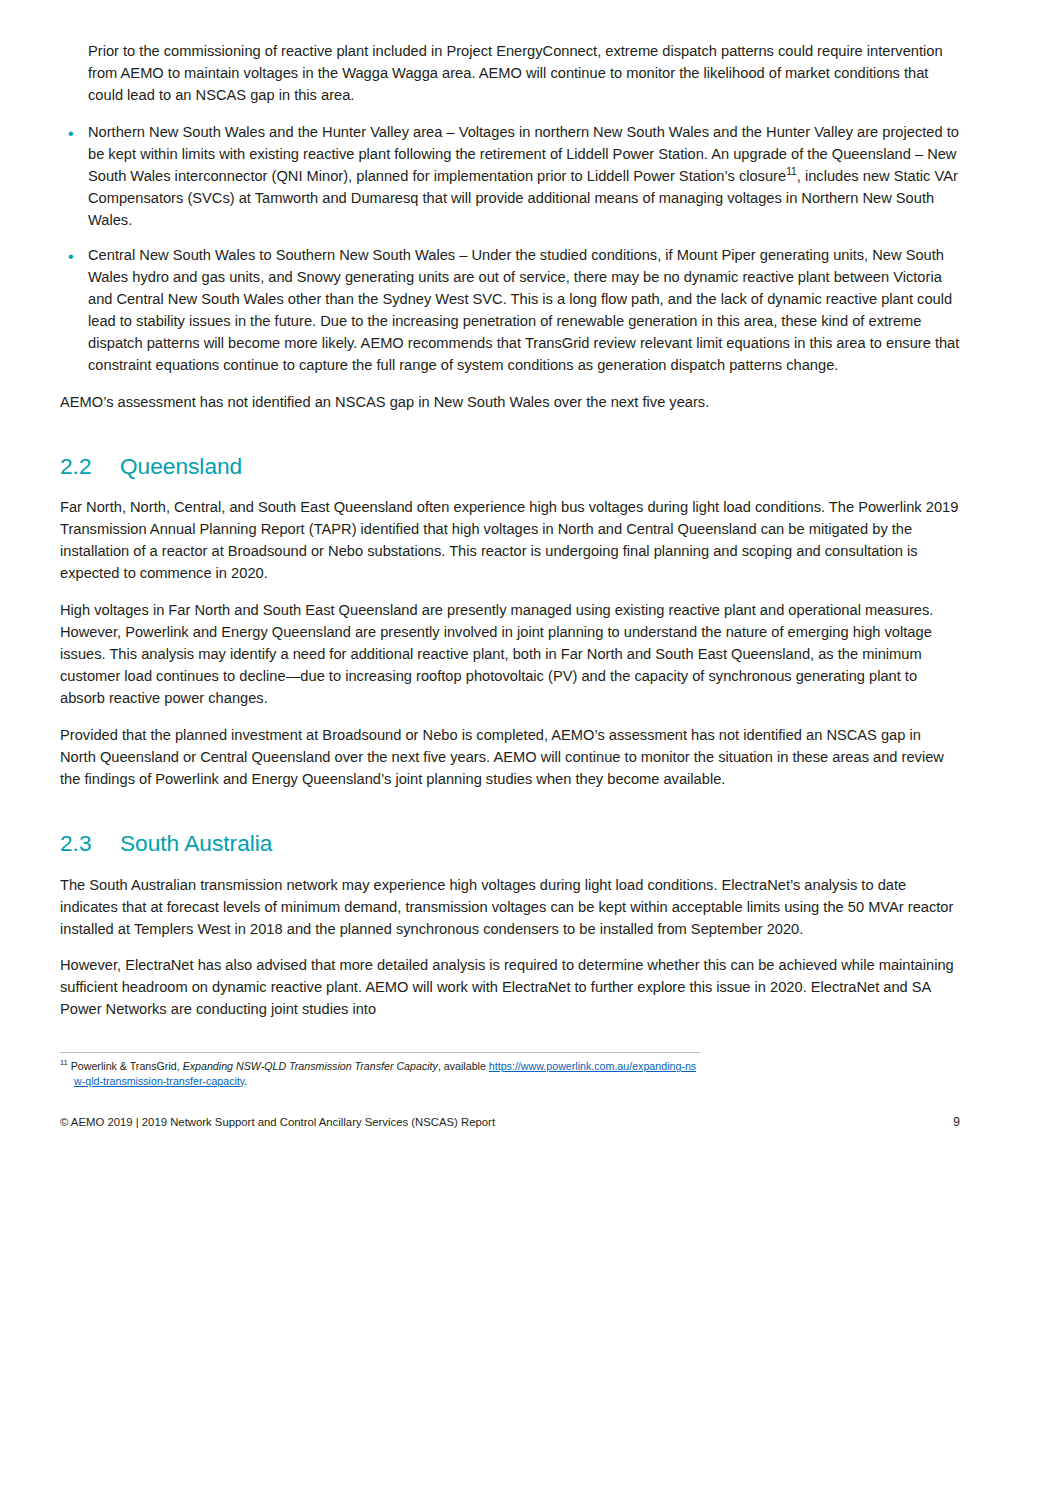Prior to the commissioning of reactive plant included in Project EnergyConnect, extreme dispatch patterns could require intervention from AEMO to maintain voltages in the Wagga Wagga area. AEMO will continue to monitor the likelihood of market conditions that could lead to an NSCAS gap in this area.
Northern New South Wales and the Hunter Valley area – Voltages in northern New South Wales and the Hunter Valley are projected to be kept within limits with existing reactive plant following the retirement of Liddell Power Station. An upgrade of the Queensland – New South Wales interconnector (QNI Minor), planned for implementation prior to Liddell Power Station’s closure11, includes new Static VAr Compensators (SVCs) at Tamworth and Dumaresq that will provide additional means of managing voltages in Northern New South Wales.
Central New South Wales to Southern New South Wales – Under the studied conditions, if Mount Piper generating units, New South Wales hydro and gas units, and Snowy generating units are out of service, there may be no dynamic reactive plant between Victoria and Central New South Wales other than the Sydney West SVC. This is a long flow path, and the lack of dynamic reactive plant could lead to stability issues in the future. Due to the increasing penetration of renewable generation in this area, these kind of extreme dispatch patterns will become more likely. AEMO recommends that TransGrid review relevant limit equations in this area to ensure that constraint equations continue to capture the full range of system conditions as generation dispatch patterns change.
AEMO’s assessment has not identified an NSCAS gap in New South Wales over the next five years.
2.2 Queensland
Far North, North, Central, and South East Queensland often experience high bus voltages during light load conditions. The Powerlink 2019 Transmission Annual Planning Report (TAPR) identified that high voltages in North and Central Queensland can be mitigated by the installation of a reactor at Broadsound or Nebo substations. This reactor is undergoing final planning and scoping and consultation is expected to commence in 2020.
High voltages in Far North and South East Queensland are presently managed using existing reactive plant and operational measures. However, Powerlink and Energy Queensland are presently involved in joint planning to understand the nature of emerging high voltage issues. This analysis may identify a need for additional reactive plant, both in Far North and South East Queensland, as the minimum customer load continues to decline—due to increasing rooftop photovoltaic (PV) and the capacity of synchronous generating plant to absorb reactive power changes.
Provided that the planned investment at Broadsound or Nebo is completed, AEMO’s assessment has not identified an NSCAS gap in North Queensland or Central Queensland over the next five years. AEMO will continue to monitor the situation in these areas and review the findings of Powerlink and Energy Queensland’s joint planning studies when they become available.
2.3 South Australia
The South Australian transmission network may experience high voltages during light load conditions. ElectraNet’s analysis to date indicates that at forecast levels of minimum demand, transmission voltages can be kept within acceptable limits using the 50 MVAr reactor installed at Templers West in 2018 and the planned synchronous condensers to be installed from September 2020.
However, ElectraNet has also advised that more detailed analysis is required to determine whether this can be achieved while maintaining sufficient headroom on dynamic reactive plant. AEMO will work with ElectraNet to further explore this issue in 2020. ElectraNet and SA Power Networks are conducting joint studies into
11 Powerlink & TransGrid, Expanding NSW-QLD Transmission Transfer Capacity, available https://www.powerlink.com.au/expanding-nsw-qld-transmission-transfer-capacity.
© AEMO 2019 | 2019 Network Support and Control Ancillary Services (NSCAS) Report 9